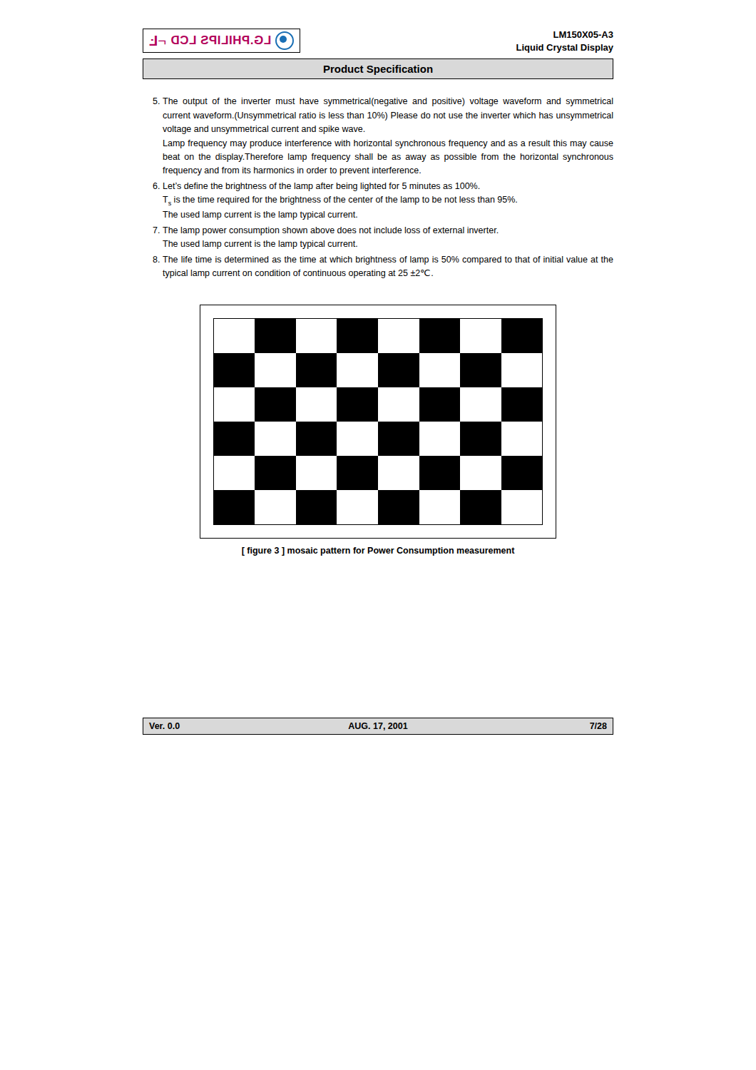⌐Ŀ LG.PHILIPS LCD
LM150X05-A3
Liquid Crystal Display
Product Specification
The output of the inverter must have symmetrical(negative and positive) voltage waveform and symmetrical current waveform.(Unsymmetrical ratio is less than 10%) Please do not use the inverter which has unsymmetrical voltage and unsymmetrical current and spike wave. Lamp frequency may produce interference with horizontal synchronous frequency and as a result this may cause beat on the display.Therefore lamp frequency shall be as away as possible from the horizontal synchronous frequency and from its harmonics in order to prevent interference.
Let’s define the brightness of the lamp after being lighted for 5 minutes as 100%. Ts is the time required for the brightness of the center of the lamp to be not less than 95%. The used lamp current is the lamp typical current.
The lamp power consumption shown above does not include loss of external inverter. The used lamp current is the lamp typical current.
The life time is determined as the time at which brightness of lamp is 50% compared to that of initial value at the typical lamp current on condition of continuous operating at 25 ±2℃.
[ figure 3 ] mosaic pattern for Power Consumption measurement
Ver. 0.0
AUG. 17, 2001
7/28